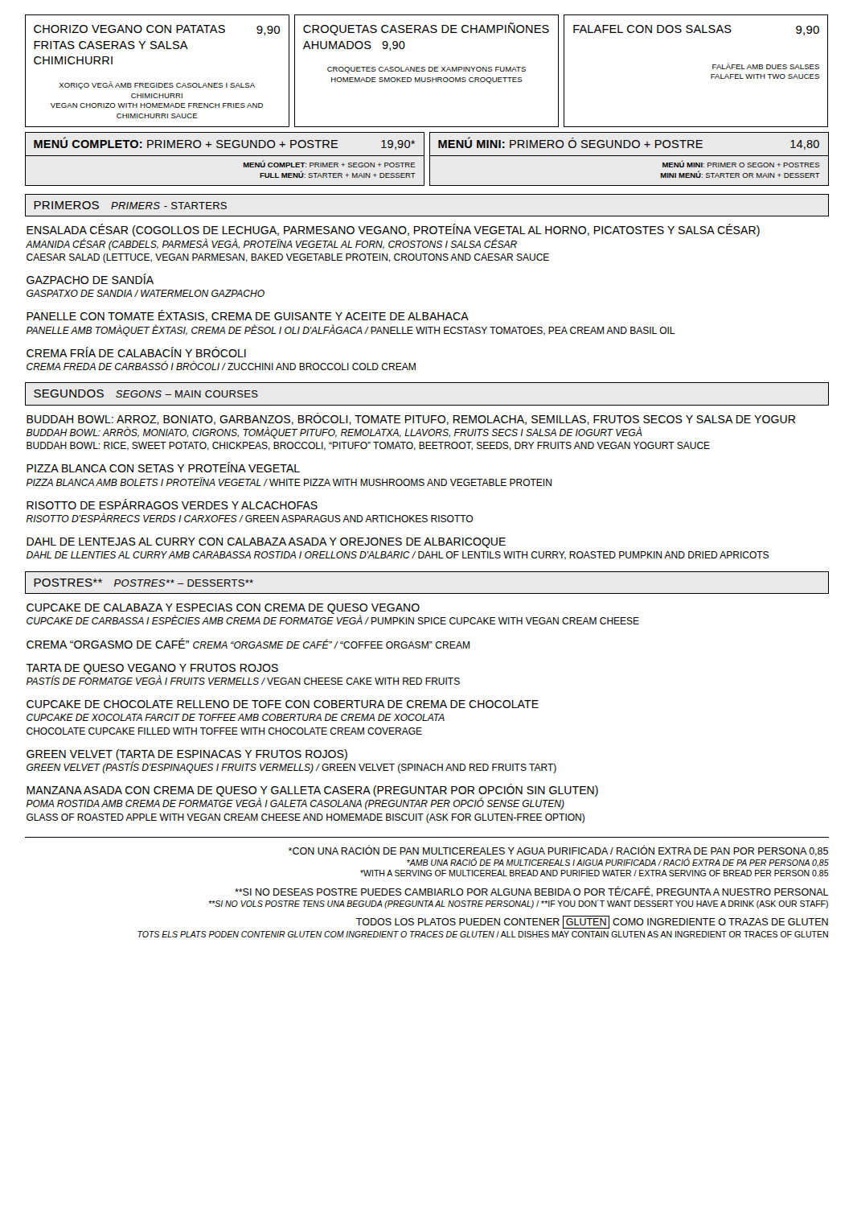9,90 Chorizo vegano con patatas fritas caseras y salsa chimichurri
Xoriço vegà amb fregides casolanes i salsa chimichurri
Vegan chorizo with homemade french fries and chimichurri sauce
Croquetas caseras de champiñones ahumados 9,90
Croquetes casolanes de xampinyons fumats
Homemade smoked mushrooms croquettes
9,90 Falafel con dos salsas
Falàfel amb dues salses
Falafel with two sauces
Menú completo: Primero + Segundo + Postre 19,90*
Menú complet: Primer + Segon + Postre
Full menú: Starter + Main + Dessert
Menú mini: Primero ó Segundo + Postre 14,80
Menú mini: Primer o Segon + Postres
Mini menú: Starter or Main + Dessert
Primeros Primers - Starters
Ensalada César (cogollos de lechuga, parmesano vegano, proteína vegetal al horno, picatostes y salsa César)
Amanida César (cabdels, parmesà vegà, proteïna vegetal al forn, crostons i salsa César
Caesar salad (lettuce, vegan parmesan, baked vegetable protein, croutons and Caesar sauce
Gazpacho de sandía
Gaspatxo de sandia / Watermelon gazpacho
Panelle con tomate éxtasis, crema de guisante y aceite de albahaca
Panelle amb tomàquet èxtasi, crema de pèsol i oli d'alfàgaca / Panelle with ecstasy tomatoes, pea cream and basil oil
Crema fría de calabacín y brócoli
Crema freda de carbassó i bròcoli / Zucchini and broccoli cold cream
Segundos Segons – Main courses
Buddah bowl: arroz, boniato, garbanzos, brócoli, tomate pitufo, remolacha, semillas, frutos secos y salsa de yogur
Buddah bowl: arròs, moniato, cigrons, tomàquet pitufo, remolatxa, llavors, fruits secs i salsa de iogurt vegà
Buddah bowl: rice, sweet potato, chickpeas, broccoli, “pitufo” tomato, beetroot, seeds, dry fruits and vegan yogurt sauce
Pizza blanca con setas y proteína vegetal
Pizza blanca amb bolets i proteïna vegetal / White pizza with mushrooms and vegetable protein
Risotto de espárragos verdes y alcachofas
Risotto d'espàrrecs verds i carxofes / Green asparagus and artichokes risotto
Dahl de lentejas al curry con calabaza asada y orejones de albaricoque
Dahl de llenties al curry amb carabassa rostida i orellons d'albaric / Dahl of lentils with curry, roasted pumpkin and dried apricots
Postres**Postres** – Desserts**
Cupcake de calabaza y especias con crema de queso vegano
Cupcake de carbassa i espècies amb crema de formatge vegà / Pumpkin spice cupcake with vegan cream cheese
Crema “Orgasmo de café” Crema “Orgasme de café” / “Coffee orgasm” cream
Tarta de queso vegano y frutos rojos
Pastís de formatge vegà i fruits vermells / Vegan cheese cake with red fruits
Cupcake de chocolate relleno de tofe con cobertura de crema de chocolate
Cupcake de xocolata farcit de toffee amb cobertura de crema de xocolata
Chocolate cupcake filled with toffee with chocolate cream coverage
Green velvet (tarta de espinacas y frutos rojos)
Green velvet (pastís d'espinaques i fruits vermells) / Green velvet (spinach and red fruits tart)
Manzana asada con crema de queso y galleta casera (preguntar por opción sin gluten)
Poma rostida amb crema de formatge vegà i galeta casolana (preguntar per opció sense gluten)
Glass of roasted apple with vegan cream cheese and homemade biscuit (ask for gluten-free option)
*Con una ración de pan multicereales y agua purificada / Ración extra de pan por persona 0,85
*Amb una ració de pa multicereals i aigua purificada / Ració extra de pa per persona 0,85
*With a serving of multicereal bread and purified water / Extra serving of bread per person 0.85
**Si no deseas postre puedes cambiarlo por alguna bebida o por té/café, pregunta a nuestro personal
**Si no vols postre tens una beguda (pregunta al nostre personal) / **If you don´t want dessert you have a drink (ask our staff)
Todos los platos pueden contener gluten como ingrediente o trazas de gluten
Tots els plats poden contenir gluten com ingredient o traces de gluten / All dishes may contain gluten as an ingredient or traces of gluten